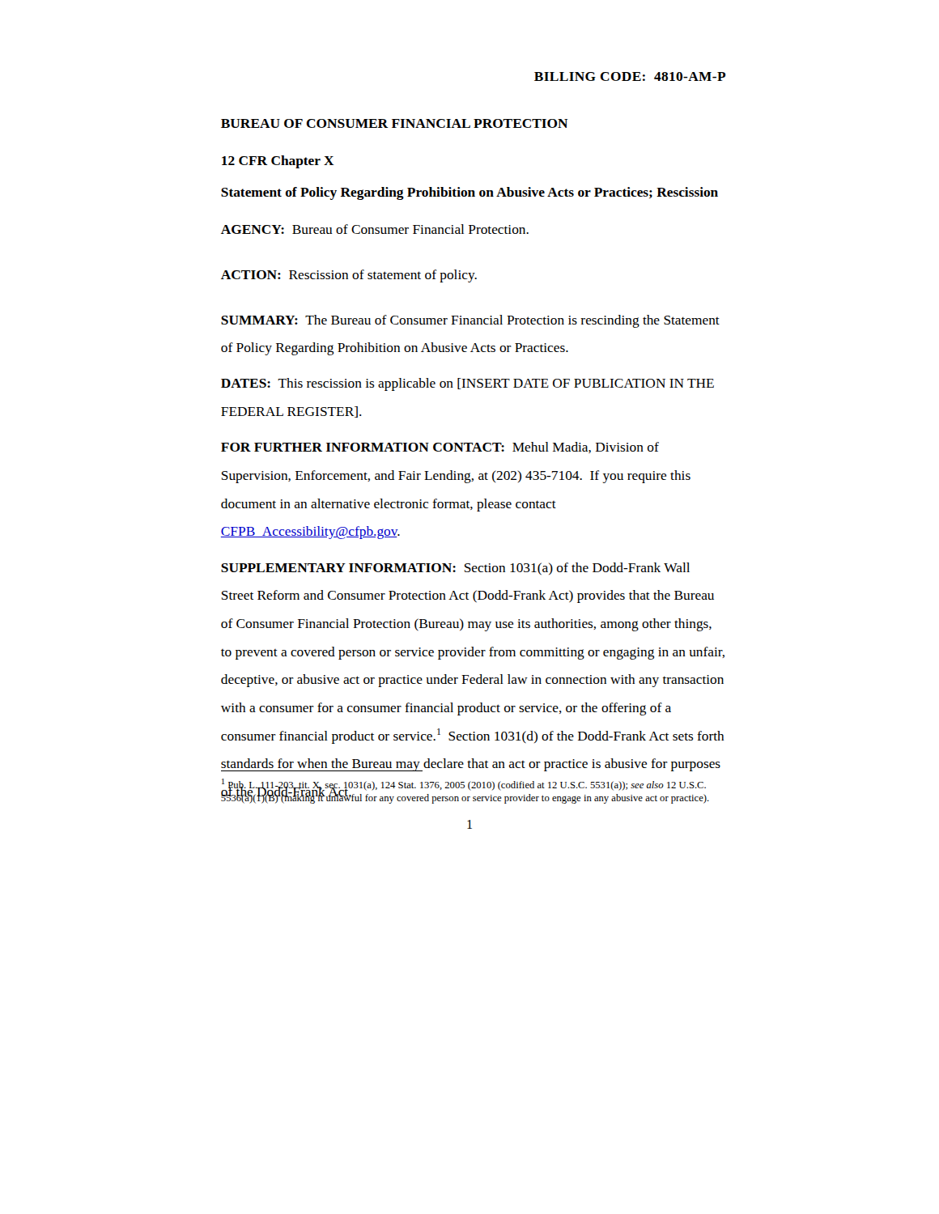BILLING CODE: 4810-AM-P
BUREAU OF CONSUMER FINANCIAL PROTECTION
12 CFR Chapter X
Statement of Policy Regarding Prohibition on Abusive Acts or Practices; Rescission
AGENCY: Bureau of Consumer Financial Protection.
ACTION: Rescission of statement of policy.
SUMMARY: The Bureau of Consumer Financial Protection is rescinding the Statement of Policy Regarding Prohibition on Abusive Acts or Practices.
DATES: This rescission is applicable on [INSERT DATE OF PUBLICATION IN THE FEDERAL REGISTER].
FOR FURTHER INFORMATION CONTACT: Mehul Madia, Division of Supervision, Enforcement, and Fair Lending, at (202) 435-7104. If you require this document in an alternative electronic format, please contact CFPB_Accessibility@cfpb.gov.
SUPPLEMENTARY INFORMATION: Section 1031(a) of the Dodd-Frank Wall Street Reform and Consumer Protection Act (Dodd-Frank Act) provides that the Bureau of Consumer Financial Protection (Bureau) may use its authorities, among other things, to prevent a covered person or service provider from committing or engaging in an unfair, deceptive, or abusive act or practice under Federal law in connection with any transaction with a consumer for a consumer financial product or service, or the offering of a consumer financial product or service.1 Section 1031(d) of the Dodd-Frank Act sets forth standards for when the Bureau may declare that an act or practice is abusive for purposes of the Dodd-Frank Act.
1 Pub. L. 111-203, tit. X, sec. 1031(a), 124 Stat. 1376, 2005 (2010) (codified at 12 U.S.C. 5531(a)); see also 12 U.S.C. 5536(a)(1)(B) (making it unlawful for any covered person or service provider to engage in any abusive act or practice).
1